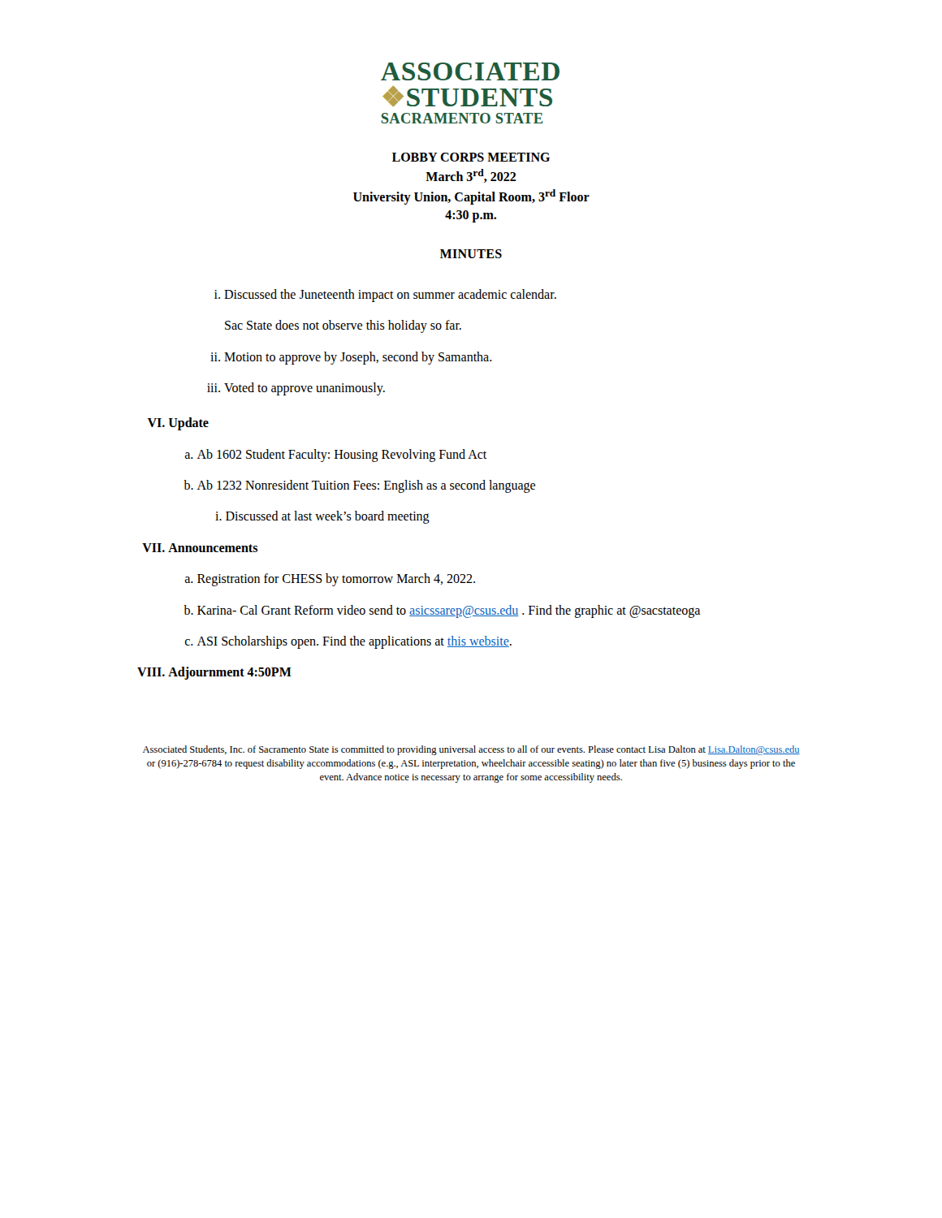ASSOCIATED ❖STUDENTS SACRAMENTO STATE
LOBBY CORPS MEETING
March 3rd, 2022
University Union, Capital Room, 3rd Floor
4:30 p.m.
MINUTES
Discussed the Juneteenth impact on summer academic calendar.
Sac State does not observe this holiday so far.
Motion to approve by Joseph, second by Samantha.
Voted to approve unanimously.
Update
Ab 1602 Student Faculty: Housing Revolving Fund Act
Ab 1232 Nonresident Tuition Fees: English as a second language
Discussed at last week’s board meeting
Announcements
Registration for CHESS by tomorrow March 4, 2022.
Karina- Cal Grant Reform video send to asicssarep@csus.edu . Find the graphic at @sacstateoga
ASI Scholarships open. Find the applications at this website.
Adjournment 4:50PM
Associated Students, Inc. of Sacramento State is committed to providing universal access to all of our events. Please contact Lisa Dalton at Lisa.Dalton@csus.edu or (916)-278-6784 to request disability accommodations (e.g., ASL interpretation, wheelchair accessible seating) no later than five (5) business days prior to the event. Advance notice is necessary to arrange for some accessibility needs.